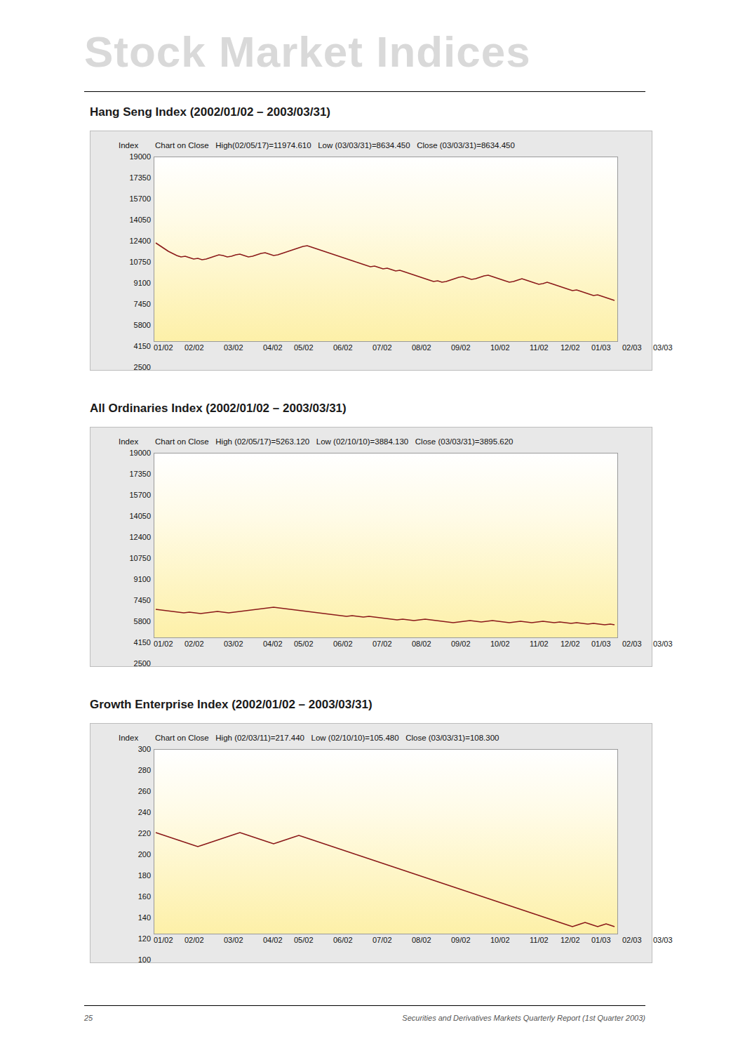Stock Market Indices
Hang Seng Index (2002/01/02 – 2003/03/31)
Index Chart on Close High(02/05/17)=11974.610 Low (03/03/31)=8634.450 Close (03/03/31)=8634.450
19000 17350 15700 14050 12400 10750 9100 7450 5800 4150 2500
01/02 02/02 03/02 04/02 05/02 06/02 07/02 08/02 09/02 10/02 11/02 12/02 01/03 02/03 03/03
All Ordinaries Index (2002/01/02 – 2003/03/31)
Index Chart on Close High (02/05/17)=5263.120 Low (02/10/10)=3884.130 Close (03/03/31)=3895.620
19000 17350 15700 14050 12400 10750 9100 7450 5800 4150 2500
01/02 02/02 03/02 04/02 05/02 06/02 07/02 08/02 09/02 10/02 11/02 12/02 01/03 02/03 03/03
Growth Enterprise Index (2002/01/02 – 2003/03/31)
Index Chart on Close High (02/03/11)=217.440 Low (02/10/10)=105.480 Close (03/03/31)=108.300
300 280 260 240 220 200 180 160 140 120 100
01/02 02/02 03/02 04/02 05/02 06/02 07/02 08/02 09/02 10/02 11/02 12/02 01/03 02/03 03/03
25
Securities and Derivatives Markets Quarterly Report (1st Quarter 2003)